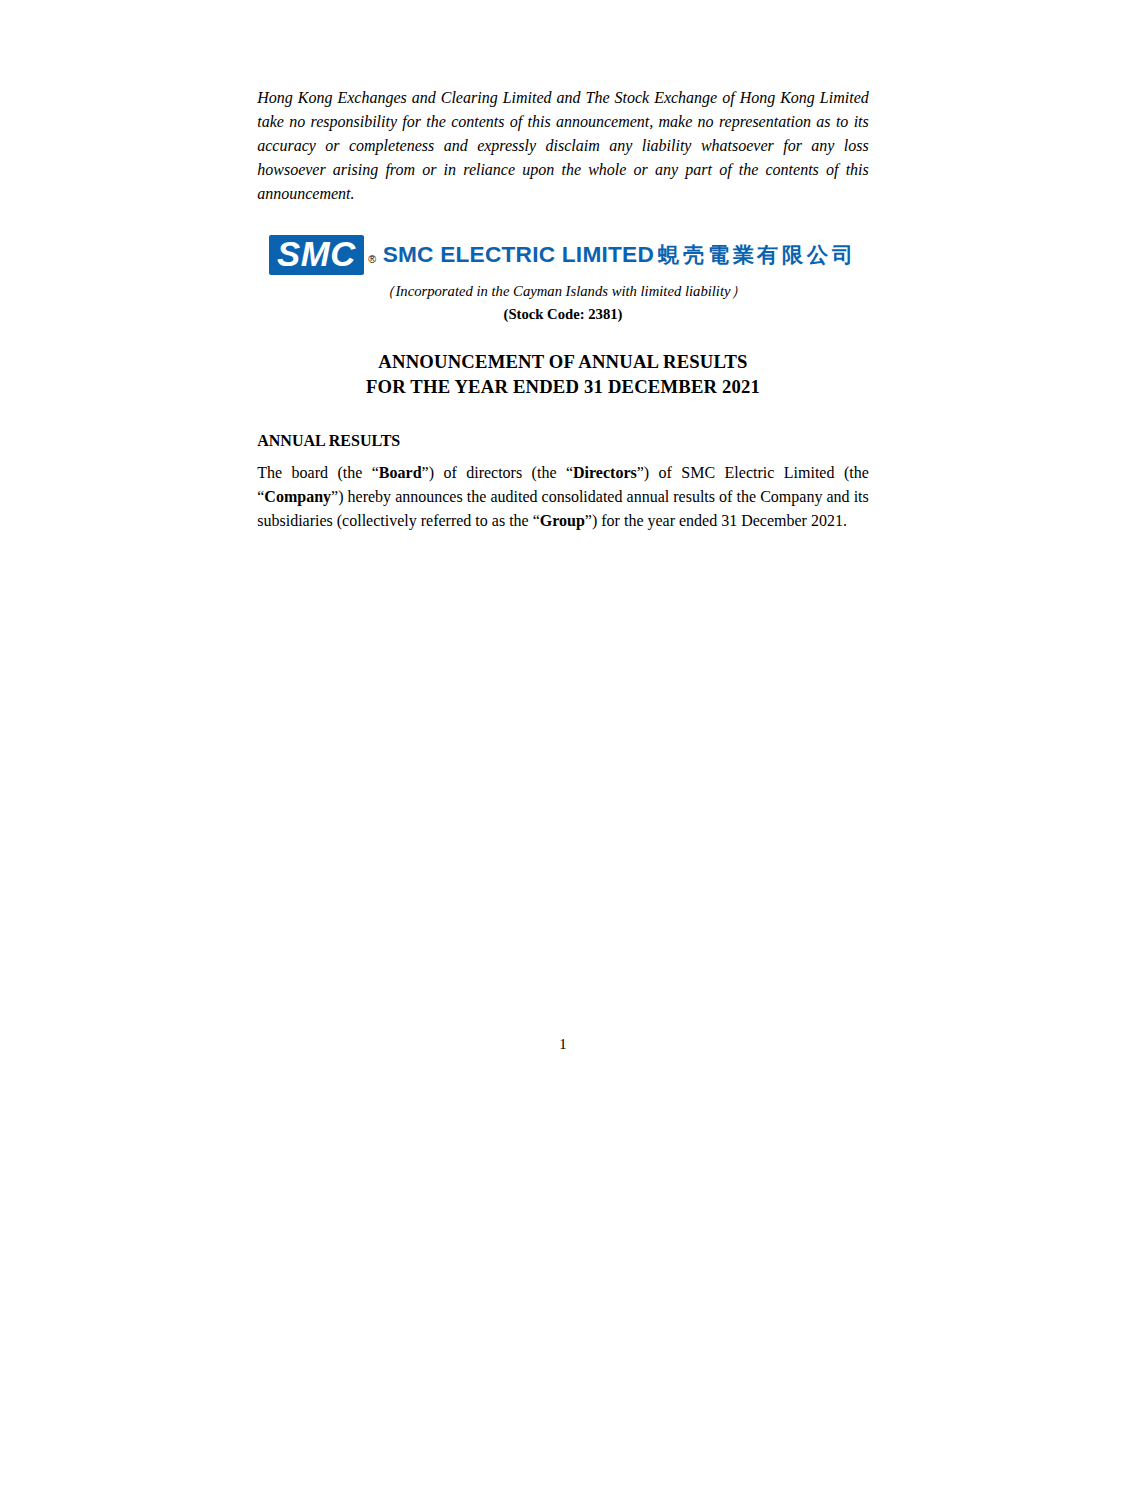Hong Kong Exchanges and Clearing Limited and The Stock Exchange of Hong Kong Limited take no responsibility for the contents of this announcement, make no representation as to its accuracy or completeness and expressly disclaim any liability whatsoever for any loss howsoever arising from or in reliance upon the whole or any part of the contents of this announcement.
SMC® SMC ELECTRIC LIMITED 蜆壳電業有限公司
（Incorporated in the Cayman Islands with limited liability）
(Stock Code: 2381)
ANNOUNCEMENT OF ANNUAL RESULTS FOR THE YEAR ENDED 31 DECEMBER 2021
ANNUAL RESULTS
The board (the “Board”) of directors (the “Directors”) of SMC Electric Limited (the “Company”) hereby announces the audited consolidated annual results of the Company and its subsidiaries (collectively referred to as the “Group”) for the year ended 31 December 2021.
1